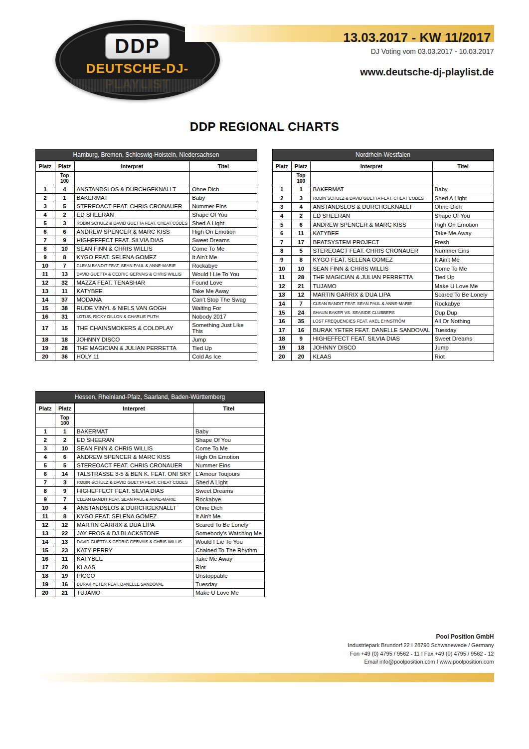DDP
DEUTSCHE-DJ-PLAYLIST
13.03.2017 - KW 11/2017
DJ Voting vom 03.03.2017 - 10.03.2017
www.deutsche-dj-playlist.de
DDP REGIONAL CHARTS
Hamburg, Bremen, Schleswig-Holstein, Niedersachsen
| Platz | Platz | Interpret | Titel |
| --- | --- | --- | --- |
| | Top 100 | | |
| 1 | 4 | ANSTANDSLOS & DURCHGEKNALLT | Ohne Dich |
| 2 | 1 | BAKERMAT | Baby |
| 3 | 5 | STEREOACT FEAT. CHRIS CRONAUER | Nummer Eins |
| 4 | 2 | ED SHEERAN | Shape Of You |
| 5 | 3 | ROBIN SCHULZ & DAVID GUETTA FEAT. CHEAT CODES | Shed A Light |
| 6 | 6 | ANDREW SPENCER & MARC KISS | High On Emotion |
| 7 | 9 | HIGHEFFECT FEAT. SILVIA DIAS | Sweet Dreams |
| 8 | 10 | SEAN FINN & CHRIS WILLIS | Come To Me |
| 9 | 8 | KYGO FEAT. SELENA GOMEZ | It Ain't Me |
| 10 | 7 | CLEAN BANDIT FEAT. SEAN PAUL & ANNE-MARIE | Rockabye |
| 11 | 13 | DAVID GUETTA & CEDRIC GERVAIS & CHRIS WILLIS | Would I Lie To You |
| 12 | 32 | MAZZA FEAT. TENASHAR | Found Love |
| 13 | 11 | KATYBEE | Take Me Away |
| 14 | 37 | MODANA | Can't Stop The Swag |
| 15 | 38 | RUDE VINYL & NIELS VAN GOGH | Waiting For |
| 16 | 31 | LOTUS, RICKY DILLON & CHARLIE PUTH | Nobody 2017 |
| 17 | 15 | THE CHAINSMOKERS & COLDPLAY | Something Just Like This |
| 18 | 18 | JOHNNY DISCO | Jump |
| 19 | 28 | THE MAGICIAN & JULIAN PERRETTA | Tied Up |
| 20 | 36 | HOLY 11 | Cold As Ice |
Nordrhein-Westfalen
| Platz | Platz | Interpret | Titel |
| --- | --- | --- | --- |
| | Top 100 | | |
| 1 | 1 | BAKERMAT | Baby |
| 2 | 3 | ROBIN SCHULZ & DAVID GUETTA FEAT. CHEAT CODES | Shed A Light |
| 3 | 4 | ANSTANDSLOS & DURCHGEKNALLT | Ohne Dich |
| 4 | 2 | ED SHEERAN | Shape Of You |
| 5 | 6 | ANDREW SPENCER & MARC KISS | High On Emotion |
| 6 | 11 | KATYBEE | Take Me Away |
| 7 | 17 | BEATSYSTEM PROJECT | Fresh |
| 8 | 5 | STEREOACT FEAT. CHRIS CRONAUER | Nummer Eins |
| 9 | 8 | KYGO FEAT. SELENA GOMEZ | It Ain't Me |
| 10 | 10 | SEAN FINN & CHRIS WILLIS | Come To Me |
| 11 | 28 | THE MAGICIAN & JULIAN PERRETTA | Tied Up |
| 12 | 21 | TUJAMO | Make U Love Me |
| 13 | 12 | MARTIN GARRIX & DUA LIPA | Scared To Be Lonely |
| 14 | 7 | CLEAN BANDIT FEAT. SEAN PAUL & ANNE-MARIE | Rockabye |
| 15 | 24 | SHAUN BAKER VS. SEASIDE CLUBBERS | Dup Dup |
| 16 | 35 | LOST FREQUENCIES FEAT. AXEL EHNSTRÖM | All Or Nothing |
| 17 | 16 | BURAK YETER FEAT. DANELLE SANDOVAL | Tuesday |
| 18 | 9 | HIGHEFFECT FEAT. SILVIA DIAS | Sweet Dreams |
| 19 | 18 | JOHNNY DISCO | Jump |
| 20 | 20 | KLAAS | Riot |
Hessen, Rheinland-Pfalz, Saarland, Baden-Württemberg
| Platz | Platz | Interpret | Titel |
| --- | --- | --- | --- |
| | Top 100 | | |
| 1 | 1 | BAKERMAT | Baby |
| 2 | 2 | ED SHEERAN | Shape Of You |
| 3 | 10 | SEAN FINN & CHRIS WILLIS | Come To Me |
| 4 | 6 | ANDREW SPENCER & MARC KISS | High On Emotion |
| 5 | 5 | STEREOACT FEAT. CHRIS CRONAUER | Nummer Eins |
| 6 | 14 | TALSTRASSE 3-5 & BEN K. FEAT. ONI SKY | L'Amour Toujours |
| 7 | 3 | ROBIN SCHULZ & DAVID GUETTA FEAT. CHEAT CODES | Shed A Light |
| 8 | 9 | HIGHEFFECT FEAT. SILVIA DIAS | Sweet Dreams |
| 9 | 7 | CLEAN BANDIT FEAT. SEAN PAUL & ANNE-MARIE | Rockabye |
| 10 | 4 | ANSTANDSLOS & DURCHGEKNALLT | Ohne Dich |
| 11 | 8 | KYGO FEAT. SELENA GOMEZ | It Ain't Me |
| 12 | 12 | MARTIN GARRIX & DUA LIPA | Scared To Be Lonely |
| 13 | 22 | JAY FROG & DJ BLACKSTONE | Somebody's Watching Me |
| 14 | 13 | DAVID GUETTA & CEDRIC GERVAIS & CHRIS WILLIS | Would I Lie To You |
| 15 | 23 | KATY PERRY | Chained To The Rhythm |
| 16 | 11 | KATYBEE | Take Me Away |
| 17 | 20 | KLAAS | Riot |
| 18 | 19 | PICCO | Unstoppable |
| 19 | 16 | BURAK YETER FEAT. DANELLE SANDOVAL | Tuesday |
| 20 | 21 | TUJAMO | Make U Love Me |
Pool Position GmbH
Industriepark Brundorf 22 I 28790 Schwanewede / Germany
Fon +49 (0) 4795 / 9562 - 11 I Fax +49 (0) 4795 / 9562 - 12
Email info@poolposition.com I www.poolposition.com